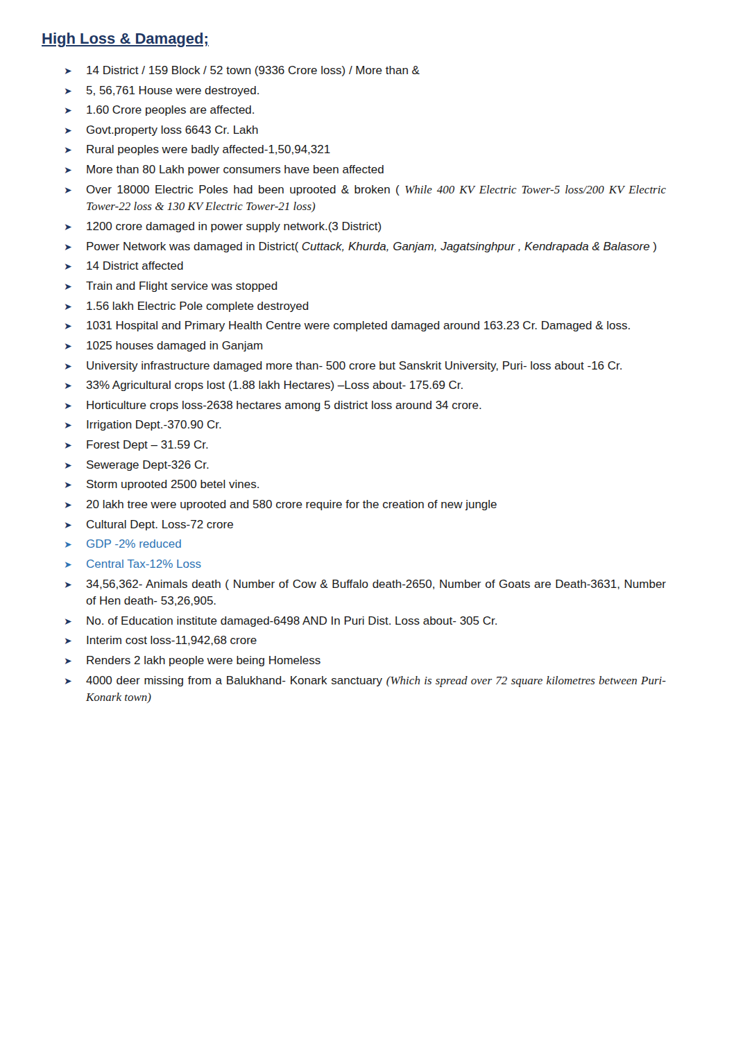High Loss & Damaged;
14 District / 159 Block / 52 town (9336 Crore loss) / More than &
5, 56,761 House were destroyed.
1.60 Crore peoples are affected.
Govt.property loss 6643 Cr. Lakh
Rural peoples were badly affected-1,50,94,321
More than 80 Lakh power consumers have been affected
Over 18000 Electric Poles had been uprooted & broken ( While 400 KV Electric Tower-5 loss/200 KV Electric Tower-22 loss & 130 KV Electric Tower-21 loss)
1200 crore damaged in power supply network.(3 District)
Power Network was damaged in District( Cuttack, Khurda, Ganjam, Jagatsinghpur , Kendrapada & Balasore )
14 District affected
Train and Flight service was stopped
1.56 lakh Electric Pole complete destroyed
1031 Hospital and Primary Health Centre were completed damaged around 163.23 Cr. Damaged & loss.
1025 houses damaged in Ganjam
University infrastructure damaged more than- 500 crore but Sanskrit University, Puri- loss about -16 Cr.
33% Agricultural crops lost (1.88 lakh Hectares) –Loss about- 175.69 Cr.
Horticulture crops loss-2638 hectares among 5 district loss around 34 crore.
Irrigation Dept.-370.90 Cr.
Forest Dept – 31.59 Cr.
Sewerage Dept-326 Cr.
Storm uprooted 2500 betel vines.
20 lakh tree were uprooted and 580 crore require for the creation of new jungle
Cultural Dept. Loss-72 crore
GDP -2% reduced
Central Tax-12% Loss
34,56,362- Animals death ( Number of Cow & Buffalo death-2650, Number of Goats are Death-3631, Number of Hen death- 53,26,905.
No. of Education institute damaged-6498 AND In Puri Dist. Loss about- 305 Cr.
Interim cost loss-11,942,68 crore
Renders 2 lakh people were being Homeless
4000 deer missing from a Balukhand- Konark sanctuary (Which is spread over 72 square kilometres between Puri-Konark town)